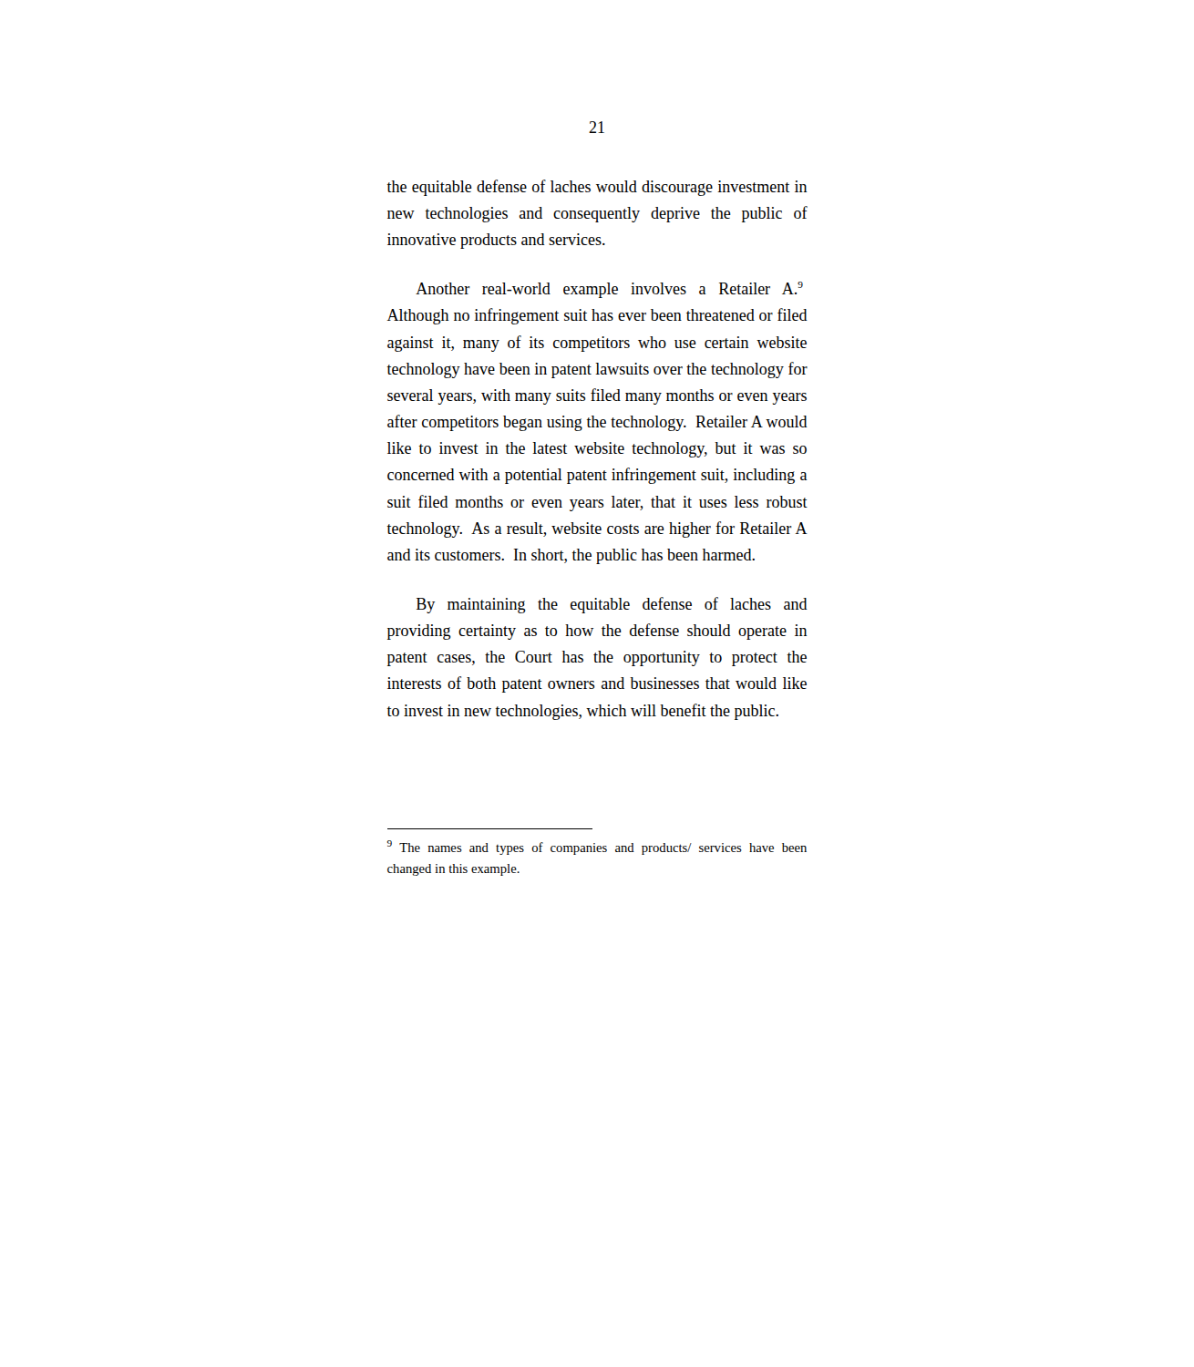21
the equitable defense of laches would discourage investment in new technologies and consequently deprive the public of innovative products and services.
Another real-world example involves a Retailer A.9 Although no infringement suit has ever been threatened or filed against it, many of its competitors who use certain website technology have been in patent lawsuits over the technology for several years, with many suits filed many months or even years after competitors began using the technology. Retailer A would like to invest in the latest website technology, but it was so concerned with a potential patent infringement suit, including a suit filed months or even years later, that it uses less robust technology. As a result, website costs are higher for Retailer A and its customers. In short, the public has been harmed.
By maintaining the equitable defense of laches and providing certainty as to how the defense should operate in patent cases, the Court has the opportunity to protect the interests of both patent owners and businesses that would like to invest in new technologies, which will benefit the public.
9 The names and types of companies and products/ services have been changed in this example.